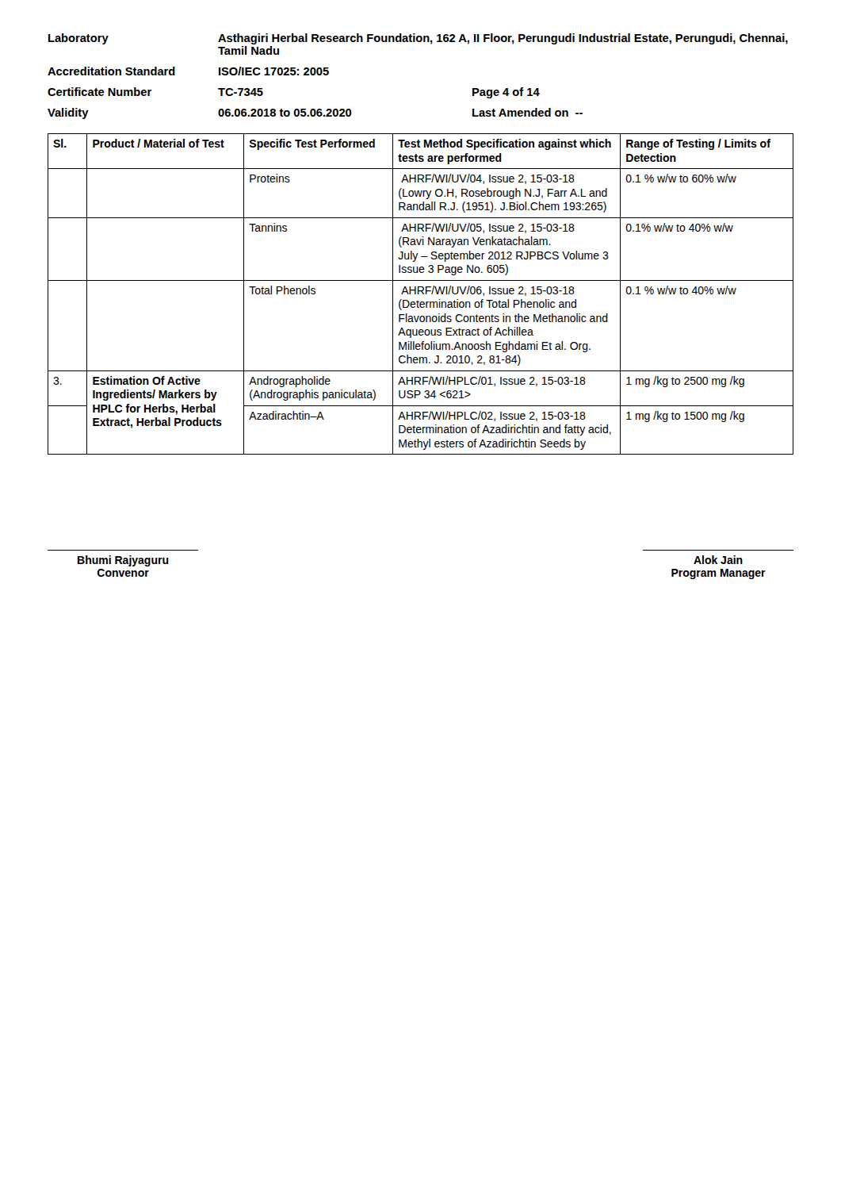Laboratory
Asthagiri Herbal Research Foundation, 162 A, II Floor, Perungudi Industrial Estate, Perungudi, Chennai, Tamil Nadu
Accreditation Standard
ISO/IEC 17025: 2005
Certificate Number
TC-7345
Page 4 of 14
Validity
06.06.2018 to 05.06.2020
Last Amended on --
| Sl. | Product / Material of Test | Specific Test Performed | Test Method Specification against which tests are performed | Range of Testing / Limits of Detection |
| --- | --- | --- | --- | --- |
| | | Proteins | AHRF/WI/UV/04, Issue 2, 15-03-18 (Lowry O.H, Rosebrough N.J, Farr A.L and Randall R.J. (1951). J.Biol.Chem 193:265) | 0.1 % w/w to 60% w/w |
| | | Tannins | AHRF/WI/UV/05, Issue 2, 15-03-18 (Ravi Narayan Venkatachalam. July – September 2012 RJPBCS Volume 3 Issue 3 Page No. 605) | 0.1% w/w to 40% w/w |
| | | Total Phenols | AHRF/WI/UV/06, Issue 2, 15-03-18 (Determination of Total Phenolic and Flavonoids Contents in the Methanolic and Aqueous Extract of Achillea Millefolium.Anoosh Eghdami Et al. Org. Chem. J. 2010, 2, 81-84) | 0.1 % w/w to 40% w/w |
| 3. | Estimation Of Active Ingredients/ Markers by HPLC for Herbs, Herbal Extract, Herbal Products | Andrographolide (Andrographis paniculata) | AHRF/WI/HPLC/01, Issue 2, 15-03-18 USP 34 <621> | 1 mg /kg to 2500 mg /kg |
| | Azadirachtin–A | AHRF/WI/HPLC/02, Issue 2, 15-03-18 Determination of Azadirichtin and fatty acid, Methyl esters of Azadirichtin Seeds by | 1 mg /kg to 1500 mg /kg |
Bhumi Rajyaguru
Convenor
Alok Jain
Program Manager